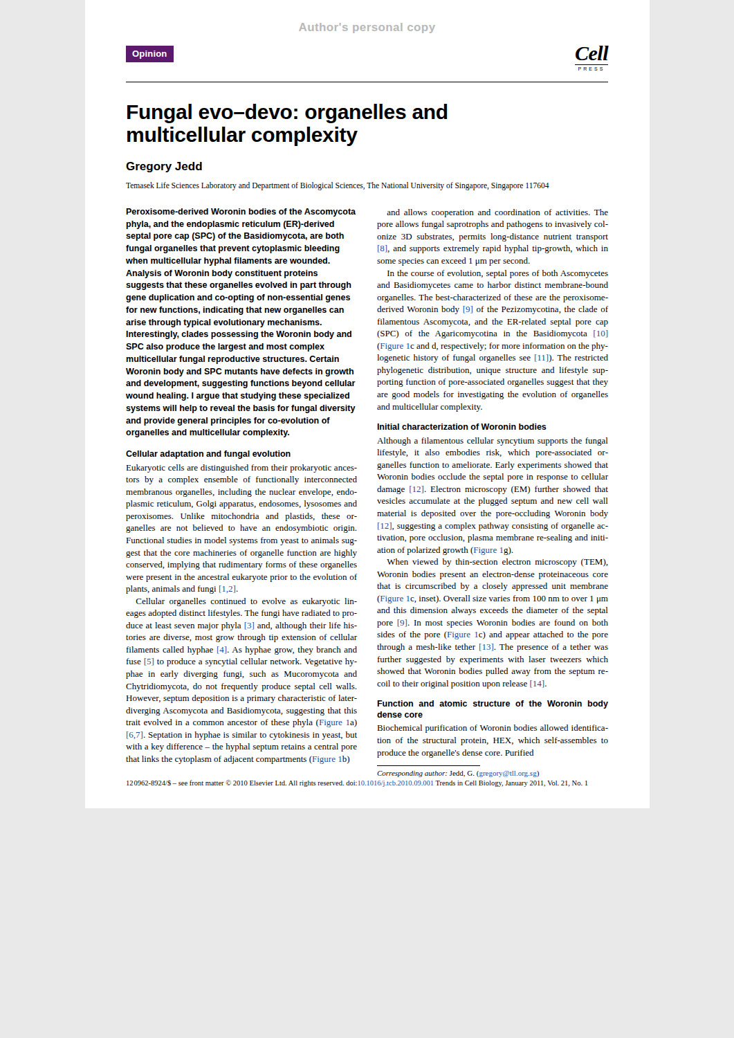Author's personal copy
Opinion
Cell
PRESS
Fungal evo–devo: organelles and
multicellular complexity
Gregory Jedd
Temasek Life Sciences Laboratory and Department of Biological Sciences, The National University of Singapore, Singapore 117604
Peroxisome-derived Woronin bodies of the Ascomycota phyla, and the endoplasmic reticulum (ER)-derived septal pore cap (SPC) of the Basidiomycota, are both fungal organelles that prevent cytoplasmic bleeding when multicellular hyphal filaments are wounded. Analysis of Woronin body constituent proteins suggests that these organelles evolved in part through gene duplication and co-opting of non-essential genes for new functions, indicating that new organelles can arise through typical evolutionary mechanisms. Interestingly, clades possessing the Woronin body and SPC also produce the largest and most complex multicellular fungal reproductive structures. Certain Woronin body and SPC mutants have defects in growth and development, suggesting functions beyond cellular wound healing. I argue that studying these specialized systems will help to reveal the basis for fungal diversity and provide general principles for co-evolution of organelles and multicellular complexity.
Cellular adaptation and fungal evolution
Eukaryotic cells are distinguished from their prokaryotic ancestors by a complex ensemble of functionally interconnected membranous organelles, including the nuclear envelope, endoplasmic reticulum, Golgi apparatus, endosomes, lysosomes and peroxisomes. Unlike mitochondria and plastids, these organelles are not believed to have an endosymbiotic origin. Functional studies in model systems from yeast to animals suggest that the core machineries of organelle function are highly conserved, implying that rudimentary forms of these organelles were present in the ancestral eukaryote prior to the evolution of plants, animals and fungi [1,2].
Cellular organelles continued to evolve as eukaryotic lineages adopted distinct lifestyles. The fungi have radiated to produce at least seven major phyla [3] and, although their life histories are diverse, most grow through tip extension of cellular filaments called hyphae [4]. As hyphae grow, they branch and fuse [5] to produce a syncytial cellular network. Vegetative hyphae in early diverging fungi, such as Mucoromycota and Chytridiomycota, do not frequently produce septal cell walls. However, septum deposition is a primary characteristic of later-diverging Ascomycota and Basidiomycota, suggesting that this trait evolved in a common ancestor of these phyla (Figure 1a) [6,7]. Septation in hyphae is similar to cytokinesis in yeast, but with a key difference – the hyphal septum retains a central pore that links the cytoplasm of adjacent compartments (Figure 1b)
and allows cooperation and coordination of activities. The pore allows fungal saprotrophs and pathogens to invasively colonize 3D substrates, permits long-distance nutrient transport [8], and supports extremely rapid hyphal tip-growth, which in some species can exceed 1 μm per second.
In the course of evolution, septal pores of both Ascomycetes and Basidiomycetes came to harbor distinct membrane-bound organelles. The best-characterized of these are the peroxisome-derived Woronin body [9] of the Pezizomycotina, the clade of filamentous Ascomycota, and the ER-related septal pore cap (SPC) of the Agaricomycotina in the Basidiomycota [10] (Figure 1c and d, respectively; for more information on the phylogenetic history of fungal organelles see [11]). The restricted phylogenetic distribution, unique structure and lifestyle supporting function of pore-associated organelles suggest that they are good models for investigating the evolution of organelles and multicellular complexity.
Initial characterization of Woronin bodies
Although a filamentous cellular syncytium supports the fungal lifestyle, it also embodies risk, which pore-associated organelles function to ameliorate. Early experiments showed that Woronin bodies occlude the septal pore in response to cellular damage [12]. Electron microscopy (EM) further showed that vesicles accumulate at the plugged septum and new cell wall material is deposited over the pore-occluding Woronin body [12], suggesting a complex pathway consisting of organelle activation, pore occlusion, plasma membrane re-sealing and initiation of polarized growth (Figure 1g).
When viewed by thin-section electron microscopy (TEM), Woronin bodies present an electron-dense proteinaceous core that is circumscribed by a closely appressed unit membrane (Figure 1c, inset). Overall size varies from 100 nm to over 1 μm and this dimension always exceeds the diameter of the septal pore [9]. In most species Woronin bodies are found on both sides of the pore (Figure 1c) and appear attached to the pore through a mesh-like tether [13]. The presence of a tether was further suggested by experiments with laser tweezers which showed that Woronin bodies pulled away from the septum recoil to their original position upon release [14].
Function and atomic structure of the Woronin body dense core
Biochemical purification of Woronin bodies allowed identification of the structural protein, HEX, which self-assembles to produce the organelle's dense core. Purified
Corresponding author: Jedd, G. (gregory@tll.org.sg)
12
0962-8924/$ – see front matter © 2010 Elsevier Ltd. All rights reserved. doi:10.1016/j.tcb.2010.09.001 Trends in Cell Biology, January 2011, Vol. 21, No. 1